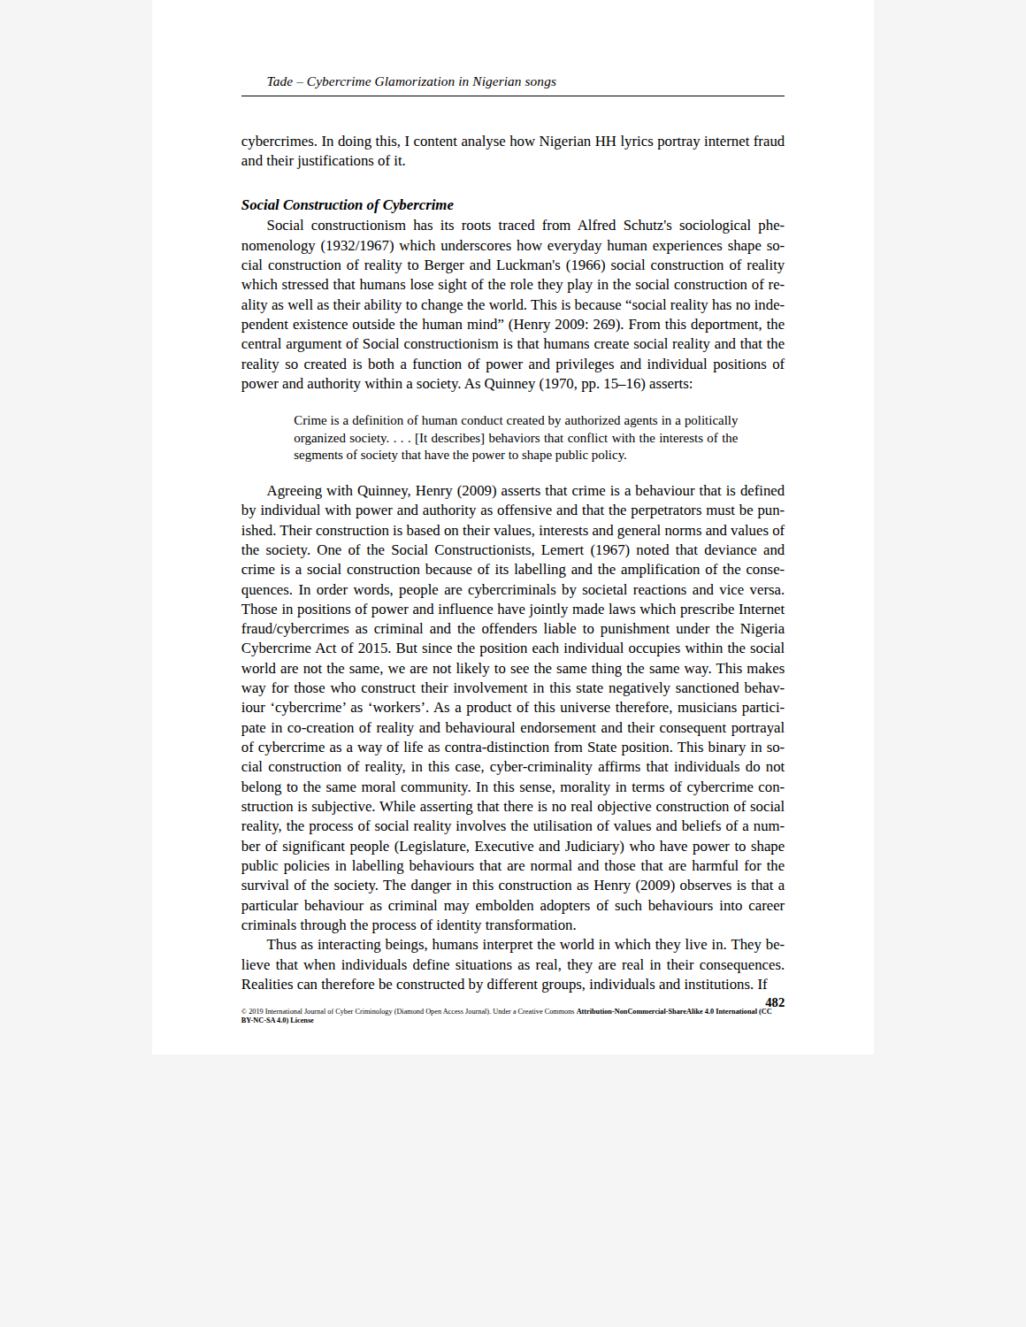Tade – Cybercrime Glamorization in Nigerian songs
cybercrimes. In doing this, I content analyse how Nigerian HH lyrics portray internet fraud and their justifications of it.
Social Construction of Cybercrime
Social constructionism has its roots traced from Alfred Schutz's sociological phenomenology (1932/1967) which underscores how everyday human experiences shape social construction of reality to Berger and Luckman's (1966) social construction of reality which stressed that humans lose sight of the role they play in the social construction of reality as well as their ability to change the world. This is because “social reality has no independent existence outside the human mind” (Henry 2009: 269). From this deportment, the central argument of Social constructionism is that humans create social reality and that the reality so created is both a function of power and privileges and individual positions of power and authority within a society. As Quinney (1970, pp. 15–16) asserts:
Crime is a definition of human conduct created by authorized agents in a politically organized society. . . . [It describes] behaviors that conflict with the interests of the segments of society that have the power to shape public policy.
Agreeing with Quinney, Henry (2009) asserts that crime is a behaviour that is defined by individual with power and authority as offensive and that the perpetrators must be punished. Their construction is based on their values, interests and general norms and values of the society. One of the Social Constructionists, Lemert (1967) noted that deviance and crime is a social construction because of its labelling and the amplification of the consequences. In order words, people are cybercriminals by societal reactions and vice versa. Those in positions of power and influence have jointly made laws which prescribe Internet fraud/cybercrimes as criminal and the offenders liable to punishment under the Nigeria Cybercrime Act of 2015. But since the position each individual occupies within the social world are not the same, we are not likely to see the same thing the same way. This makes way for those who construct their involvement in this state negatively sanctioned behaviour ‘cybercrime’ as ‘workers’. As a product of this universe therefore, musicians participate in co-creation of reality and behavioural endorsement and their consequent portrayal of cybercrime as a way of life as contra-distinction from State position. This binary in social construction of reality, in this case, cyber-criminality affirms that individuals do not belong to the same moral community. In this sense, morality in terms of cybercrime construction is subjective. While asserting that there is no real objective construction of social reality, the process of social reality involves the utilisation of values and beliefs of a number of significant people (Legislature, Executive and Judiciary) who have power to shape public policies in labelling behaviours that are normal and those that are harmful for the survival of the society. The danger in this construction as Henry (2009) observes is that a particular behaviour as criminal may embolden adopters of such behaviours into career criminals through the process of identity transformation.
Thus as interacting beings, humans interpret the world in which they live in. They believe that when individuals define situations as real, they are real in their consequences. Realities can therefore be constructed by different groups, individuals and institutions. If
482
© 2019 International Journal of Cyber Criminology (Diamond Open Access Journal). Under a Creative Commons Attribution-NonCommercial-ShareAlike 4.0 International (CC BY-NC-SA 4.0) License